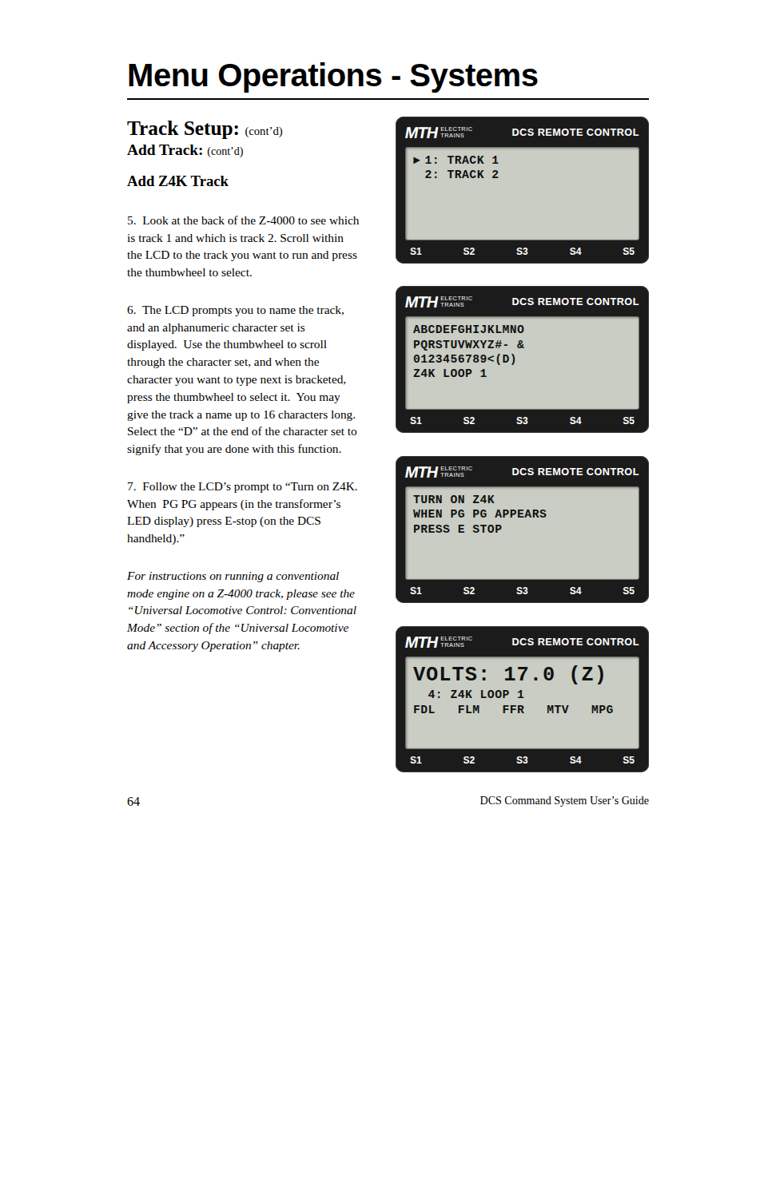Menu Operations - Systems
Track Setup: (cont’d)
Add Track: (cont’d)
Add Z4K Track
5. Look at the back of the Z-4000 to see which is track 1 and which is track 2. Scroll within the LCD to the track you want to run and press the thumbwheel to select.
6. The LCD prompts you to name the track, and an alphanumeric character set is displayed. Use the thumbwheel to scroll through the character set, and when the character you want to type next is bracketed, press the thumbwheel to select it. You may give the track a name up to 16 characters long. Select the “D” at the end of the character set to signify that you are done with this function.
7. Follow the LCD’s prompt to “Turn on Z4K. When PG PG appears (in the transformer’s LED display) press E-stop (on the DCS handheld).”
For instructions on running a conventional mode engine on a Z-4000 track, please see the “Universal Locomotive Control: Conventional Mode” section of the “Universal Locomotive and Accessory Operation” chapter.
MTH ELECTRIC TRAINS
DCS REMOTE CONTROL
►1: TRACK 1
2: TRACK 2
S1 S2 S3 S4 S5
MTH ELECTRIC TRAINS
DCS REMOTE CONTROL
ABCDEFGHIJKLMNO
PQRSTUVWXYZ#- &
0123456789<(D)
Z4K LOOP 1
S1 S2 S3 S4 S5
MTH ELECTRIC TRAINS
DCS REMOTE CONTROL
TURN ON Z4K
WHEN PG PG APPEARS
PRESS E STOP
S1 S2 S3 S4 S5
MTH ELECTRIC TRAINS
DCS REMOTE CONTROL
VOLTS: 17.0 (Z)
4: Z4K LOOP 1
FDL FLM FFR MTV MPG
S1 S2 S3 S4 S5
64 DCS Command System User’s Guide